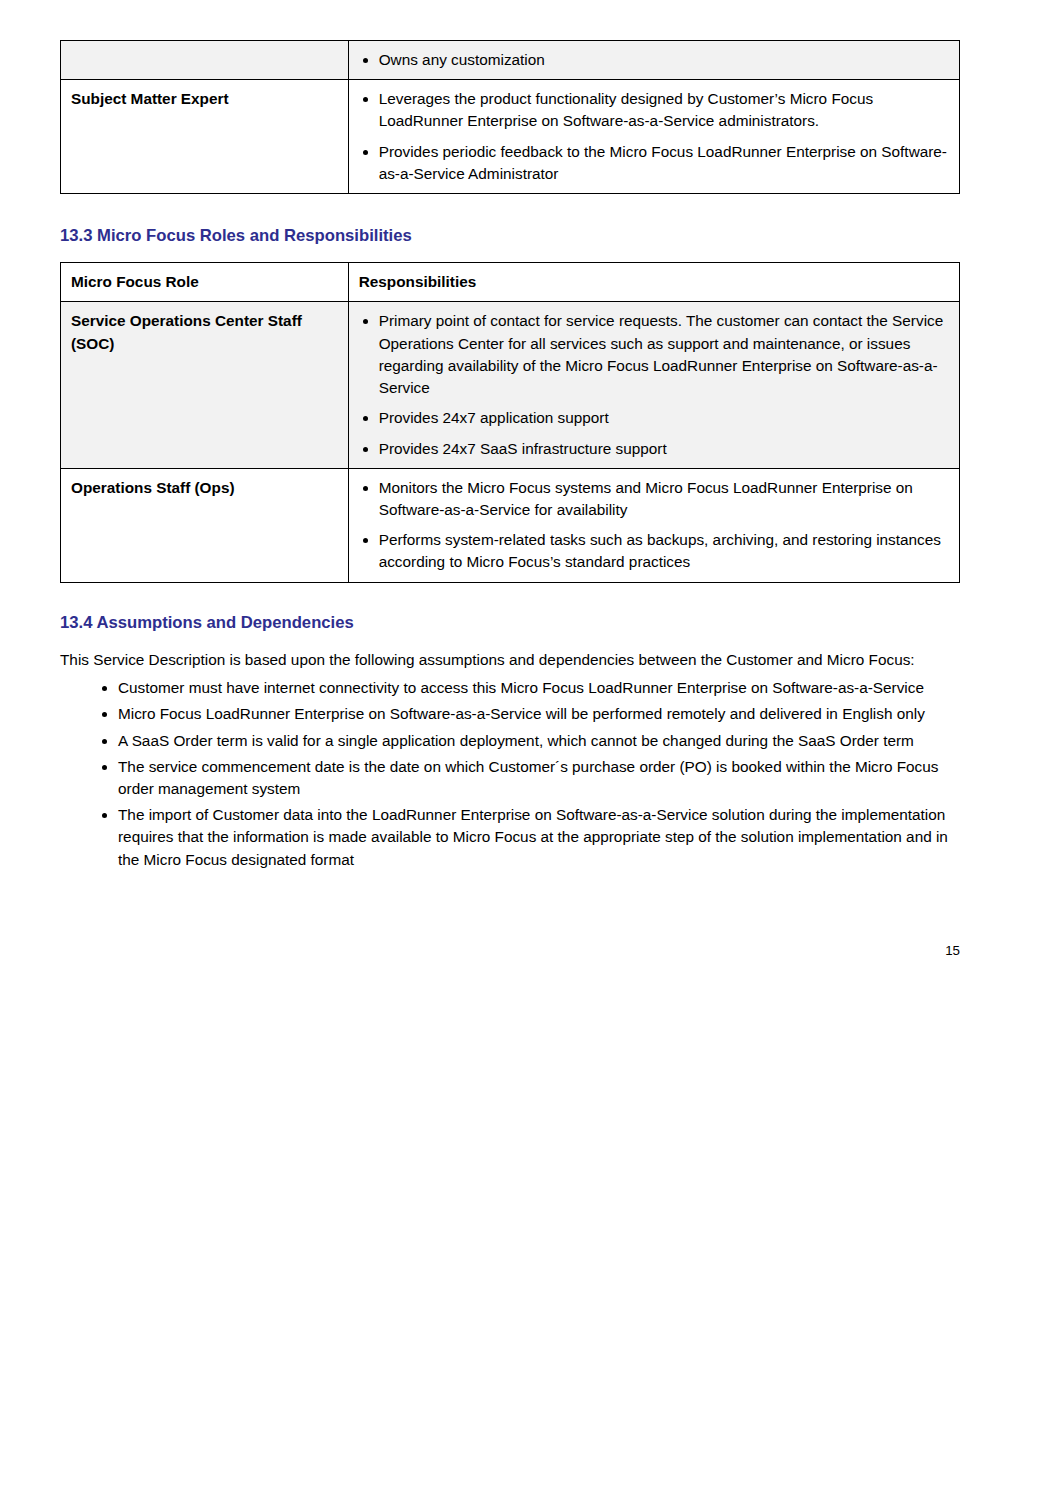| | Owns any customization |
| Subject Matter Expert | Leverages the product functionality designed by Customer’s Micro Focus LoadRunner Enterprise on Software-as-a-Service administrators. Provides periodic feedback to the Micro Focus LoadRunner Enterprise on Software-as-a-Service Administrator |
13.3 Micro Focus Roles and Responsibilities
| Micro Focus Role | Responsibilities |
| --- | --- |
| Service Operations Center Staff (SOC) | Primary point of contact for service requests. The customer can contact the Service Operations Center for all services such as support and maintenance, or issues regarding availability of the Micro Focus LoadRunner Enterprise on Software-as-a-Service Provides 24x7 application support Provides 24x7 SaaS infrastructure support |
| Operations Staff (Ops) | Monitors the Micro Focus systems and Micro Focus LoadRunner Enterprise on Software-as-a-Service for availability Performs system-related tasks such as backups, archiving, and restoring instances according to Micro Focus’s standard practices |
13.4 Assumptions and Dependencies
This Service Description is based upon the following assumptions and dependencies between the Customer and Micro Focus:
Customer must have internet connectivity to access this Micro Focus LoadRunner Enterprise on Software-as-a-Service
Micro Focus LoadRunner Enterprise on Software-as-a-Service will be performed remotely and delivered in English only
A SaaS Order term is valid for a single application deployment, which cannot be changed during the SaaS Order term
The service commencement date is the date on which Customer´s purchase order (PO) is booked within the Micro Focus order management system
The import of Customer data into the LoadRunner Enterprise on Software-as-a-Service solution during the implementation requires that the information is made available to Micro Focus at the appropriate step of the solution implementation and in the Micro Focus designated format
15